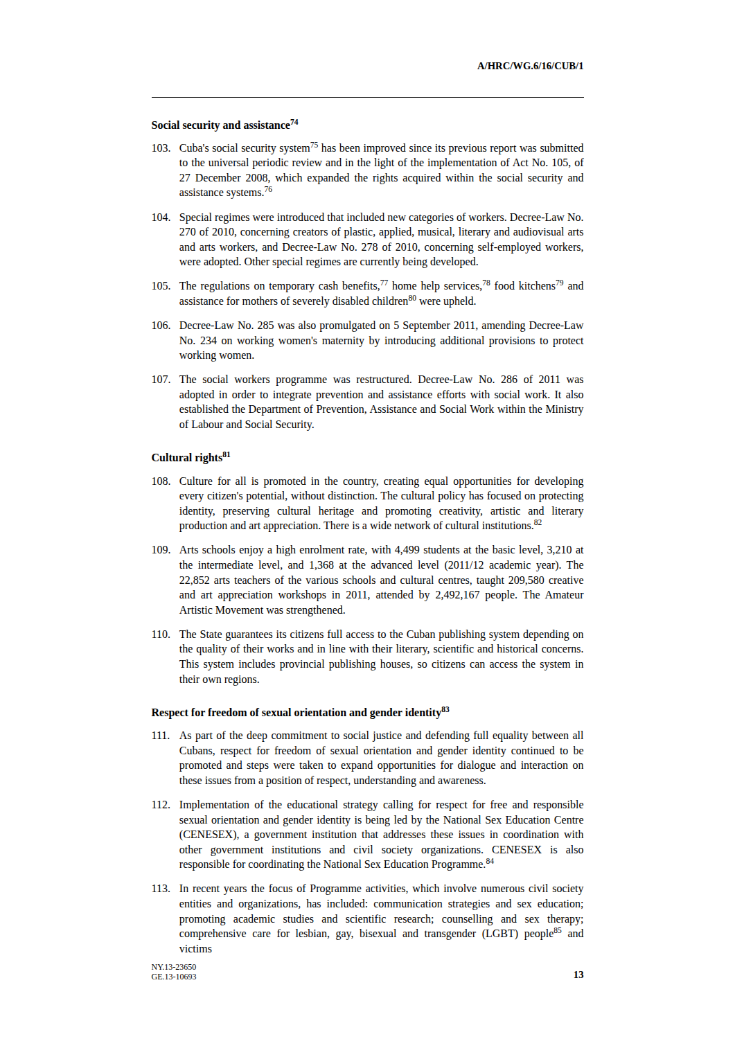A/HRC/WG.6/16/CUB/1
Social security and assistance74
103. Cuba's social security system75 has been improved since its previous report was submitted to the universal periodic review and in the light of the implementation of Act No. 105, of 27 December 2008, which expanded the rights acquired within the social security and assistance systems.76
104. Special regimes were introduced that included new categories of workers. Decree-Law No. 270 of 2010, concerning creators of plastic, applied, musical, literary and audiovisual arts and arts workers, and Decree-Law No. 278 of 2010, concerning self-employed workers, were adopted. Other special regimes are currently being developed.
105. The regulations on temporary cash benefits,77 home help services,78 food kitchens79 and assistance for mothers of severely disabled children80 were upheld.
106. Decree-Law No. 285 was also promulgated on 5 September 2011, amending Decree-Law No. 234 on working women's maternity by introducing additional provisions to protect working women.
107. The social workers programme was restructured. Decree-Law No. 286 of 2011 was adopted in order to integrate prevention and assistance efforts with social work. It also established the Department of Prevention, Assistance and Social Work within the Ministry of Labour and Social Security.
Cultural rights81
108. Culture for all is promoted in the country, creating equal opportunities for developing every citizen's potential, without distinction. The cultural policy has focused on protecting identity, preserving cultural heritage and promoting creativity, artistic and literary production and art appreciation. There is a wide network of cultural institutions.82
109. Arts schools enjoy a high enrolment rate, with 4,499 students at the basic level, 3,210 at the intermediate level, and 1,368 at the advanced level (2011/12 academic year). The 22,852 arts teachers of the various schools and cultural centres, taught 209,580 creative and art appreciation workshops in 2011, attended by 2,492,167 people. The Amateur Artistic Movement was strengthened.
110. The State guarantees its citizens full access to the Cuban publishing system depending on the quality of their works and in line with their literary, scientific and historical concerns. This system includes provincial publishing houses, so citizens can access the system in their own regions.
Respect for freedom of sexual orientation and gender identity83
111. As part of the deep commitment to social justice and defending full equality between all Cubans, respect for freedom of sexual orientation and gender identity continued to be promoted and steps were taken to expand opportunities for dialogue and interaction on these issues from a position of respect, understanding and awareness.
112. Implementation of the educational strategy calling for respect for free and responsible sexual orientation and gender identity is being led by the National Sex Education Centre (CENESEX), a government institution that addresses these issues in coordination with other government institutions and civil society organizations. CENESEX is also responsible for coordinating the National Sex Education Programme.84
113. In recent years the focus of Programme activities, which involve numerous civil society entities and organizations, has included: communication strategies and sex education; promoting academic studies and scientific research; counselling and sex therapy; comprehensive care for lesbian, gay, bisexual and transgender (LGBT) people85 and victims
NY.13-23650
GE.13-10693
13